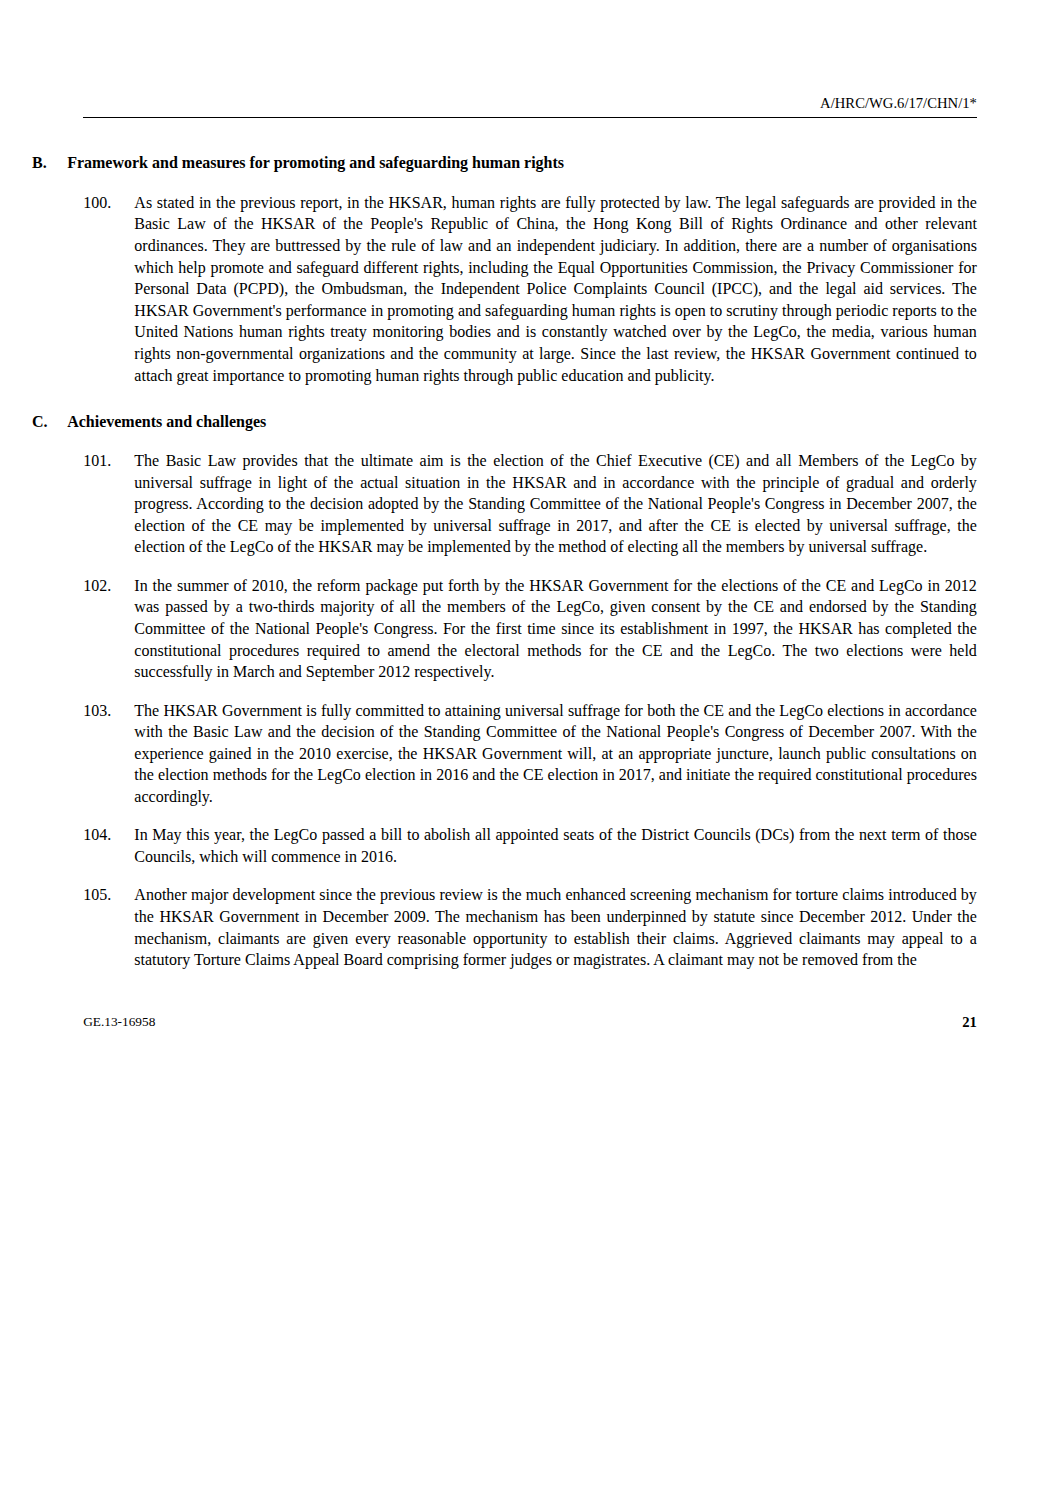A/HRC/WG.6/17/CHN/1*
B. Framework and measures for promoting and safeguarding human rights
100. As stated in the previous report, in the HKSAR, human rights are fully protected by law. The legal safeguards are provided in the Basic Law of the HKSAR of the People's Republic of China, the Hong Kong Bill of Rights Ordinance and other relevant ordinances. They are buttressed by the rule of law and an independent judiciary. In addition, there are a number of organisations which help promote and safeguard different rights, including the Equal Opportunities Commission, the Privacy Commissioner for Personal Data (PCPD), the Ombudsman, the Independent Police Complaints Council (IPCC), and the legal aid services. The HKSAR Government's performance in promoting and safeguarding human rights is open to scrutiny through periodic reports to the United Nations human rights treaty monitoring bodies and is constantly watched over by the LegCo, the media, various human rights non-governmental organizations and the community at large. Since the last review, the HKSAR Government continued to attach great importance to promoting human rights through public education and publicity.
C. Achievements and challenges
101. The Basic Law provides that the ultimate aim is the election of the Chief Executive (CE) and all Members of the LegCo by universal suffrage in light of the actual situation in the HKSAR and in accordance with the principle of gradual and orderly progress. According to the decision adopted by the Standing Committee of the National People's Congress in December 2007, the election of the CE may be implemented by universal suffrage in 2017, and after the CE is elected by universal suffrage, the election of the LegCo of the HKSAR may be implemented by the method of electing all the members by universal suffrage.
102. In the summer of 2010, the reform package put forth by the HKSAR Government for the elections of the CE and LegCo in 2012 was passed by a two-thirds majority of all the members of the LegCo, given consent by the CE and endorsed by the Standing Committee of the National People's Congress. For the first time since its establishment in 1997, the HKSAR has completed the constitutional procedures required to amend the electoral methods for the CE and the LegCo. The two elections were held successfully in March and September 2012 respectively.
103. The HKSAR Government is fully committed to attaining universal suffrage for both the CE and the LegCo elections in accordance with the Basic Law and the decision of the Standing Committee of the National People's Congress of December 2007. With the experience gained in the 2010 exercise, the HKSAR Government will, at an appropriate juncture, launch public consultations on the election methods for the LegCo election in 2016 and the CE election in 2017, and initiate the required constitutional procedures accordingly.
104. In May this year, the LegCo passed a bill to abolish all appointed seats of the District Councils (DCs) from the next term of those Councils, which will commence in 2016.
105. Another major development since the previous review is the much enhanced screening mechanism for torture claims introduced by the HKSAR Government in December 2009. The mechanism has been underpinned by statute since December 2012. Under the mechanism, claimants are given every reasonable opportunity to establish their claims. Aggrieved claimants may appeal to a statutory Torture Claims Appeal Board comprising former judges or magistrates. A claimant may not be removed from the
GE.13-16958 21